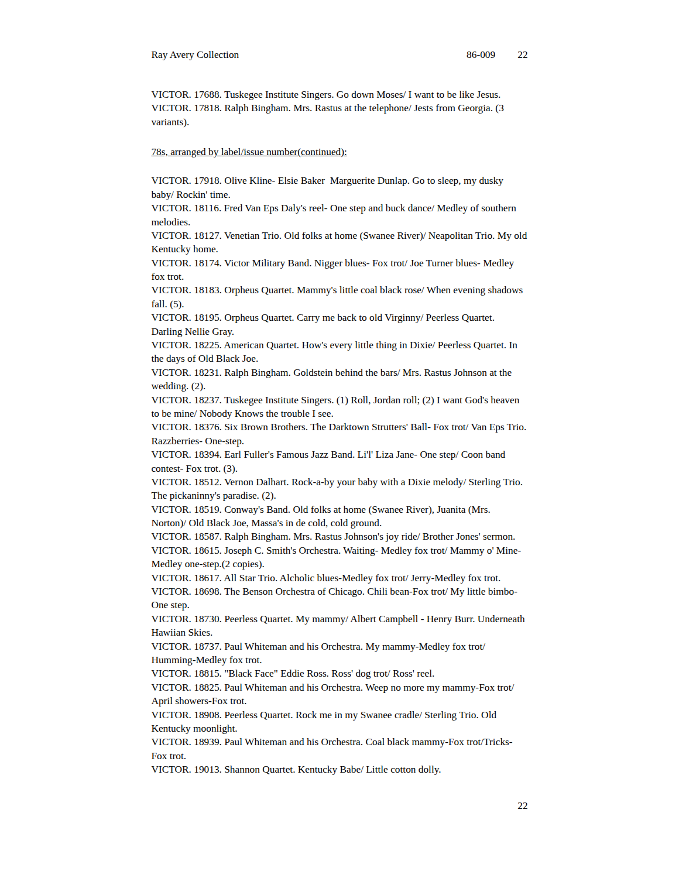Ray Avery Collection
86-00922
VICTOR. 17688. Tuskegee Institute Singers. Go down Moses/ I want to be like Jesus.
VICTOR. 17818. Ralph Bingham. Mrs. Rastus at the telephone/ Jests from Georgia. (3 variants).
78s, arranged by label/issue number(continued):
VICTOR. 17918. Olive Kline- Elsie Baker Marguerite Dunlap. Go to sleep, my dusky baby/ Rockin' time.
VICTOR. 18116. Fred Van Eps Daly's reel- One step and buck dance/ Medley of southern melodies.
VICTOR. 18127. Venetian Trio. Old folks at home (Swanee River)/ Neapolitan Trio. My old Kentucky home.
VICTOR. 18174. Victor Military Band. Nigger blues- Fox trot/ Joe Turner blues- Medley fox trot.
VICTOR. 18183. Orpheus Quartet. Mammy's little coal black rose/ When evening shadows fall. (5).
VICTOR. 18195. Orpheus Quartet. Carry me back to old Virginny/ Peerless Quartet. Darling Nellie Gray.
VICTOR. 18225. American Quartet. How's every little thing in Dixie/ Peerless Quartet. In the days of Old Black Joe.
VICTOR. 18231. Ralph Bingham. Goldstein behind the bars/ Mrs. Rastus Johnson at the wedding. (2).
VICTOR. 18237. Tuskegee Institute Singers. (1) Roll, Jordan roll; (2) I want God's heaven to be mine/ Nobody Knows the trouble I see.
VICTOR. 18376. Six Brown Brothers. The Darktown Strutters' Ball- Fox trot/ Van Eps Trio. Razzberries- One-step.
VICTOR. 18394. Earl Fuller's Famous Jazz Band. Li'l' Liza Jane- One step/ Coon band contest- Fox trot. (3).
VICTOR. 18512. Vernon Dalhart. Rock-a-by your baby with a Dixie melody/ Sterling Trio. The pickaninny's paradise. (2).
VICTOR. 18519. Conway's Band. Old folks at home (Swanee River), Juanita (Mrs. Norton)/ Old Black Joe, Massa's in de cold, cold ground.
VICTOR. 18587. Ralph Bingham. Mrs. Rastus Johnson's joy ride/ Brother Jones' sermon.
VICTOR. 18615. Joseph C. Smith's Orchestra. Waiting- Medley fox trot/ Mammy o' Mine- Medley one-step.(2 copies).
VICTOR. 18617. All Star Trio. Alcholic blues-Medley fox trot/ Jerry-Medley fox trot.
VICTOR. 18698. The Benson Orchestra of Chicago. Chili bean-Fox trot/ My little bimbo-One step.
VICTOR. 18730. Peerless Quartet. My mammy/ Albert Campbell - Henry Burr. Underneath Hawiian Skies.
VICTOR. 18737. Paul Whiteman and his Orchestra. My mammy-Medley fox trot/ Humming-Medley fox trot.
VICTOR. 18815. "Black Face" Eddie Ross. Ross' dog trot/ Ross' reel.
VICTOR. 18825. Paul Whiteman and his Orchestra. Weep no more my mammy-Fox trot/ April showers-Fox trot.
VICTOR. 18908. Peerless Quartet. Rock me in my Swanee cradle/ Sterling Trio. Old Kentucky moonlight.
VICTOR. 18939. Paul Whiteman and his Orchestra. Coal black mammy-Fox trot/Tricks-Fox trot.
VICTOR. 19013. Shannon Quartet. Kentucky Babe/ Little cotton dolly.
22